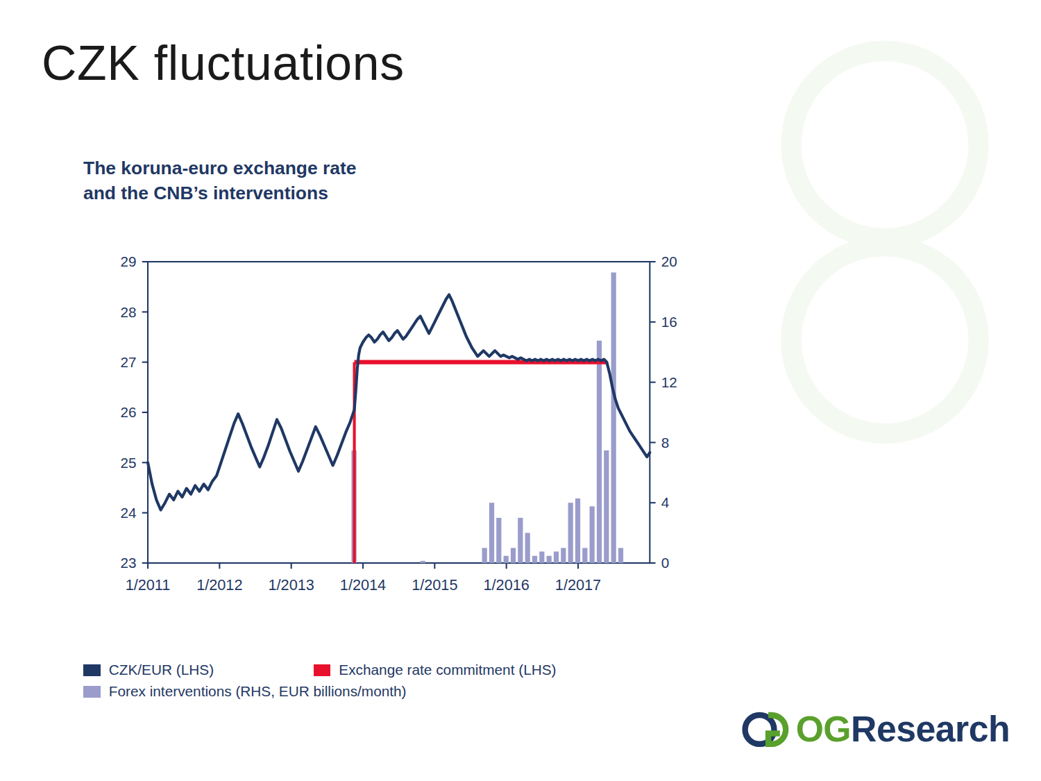CZK fluctuations
The koruna-euro exchange rate
and the CNB’s interventions
29 28 27 26 25 24 23 20 16 12 8 4 0 1/2011 1/2012 1/2013 1/2014 1/2015 1/2016 1/2017
CZK/EUR (LHS)
Exchange rate commitment (LHS)
Forex interventions (RHS, EUR billions/month)
OGResearch